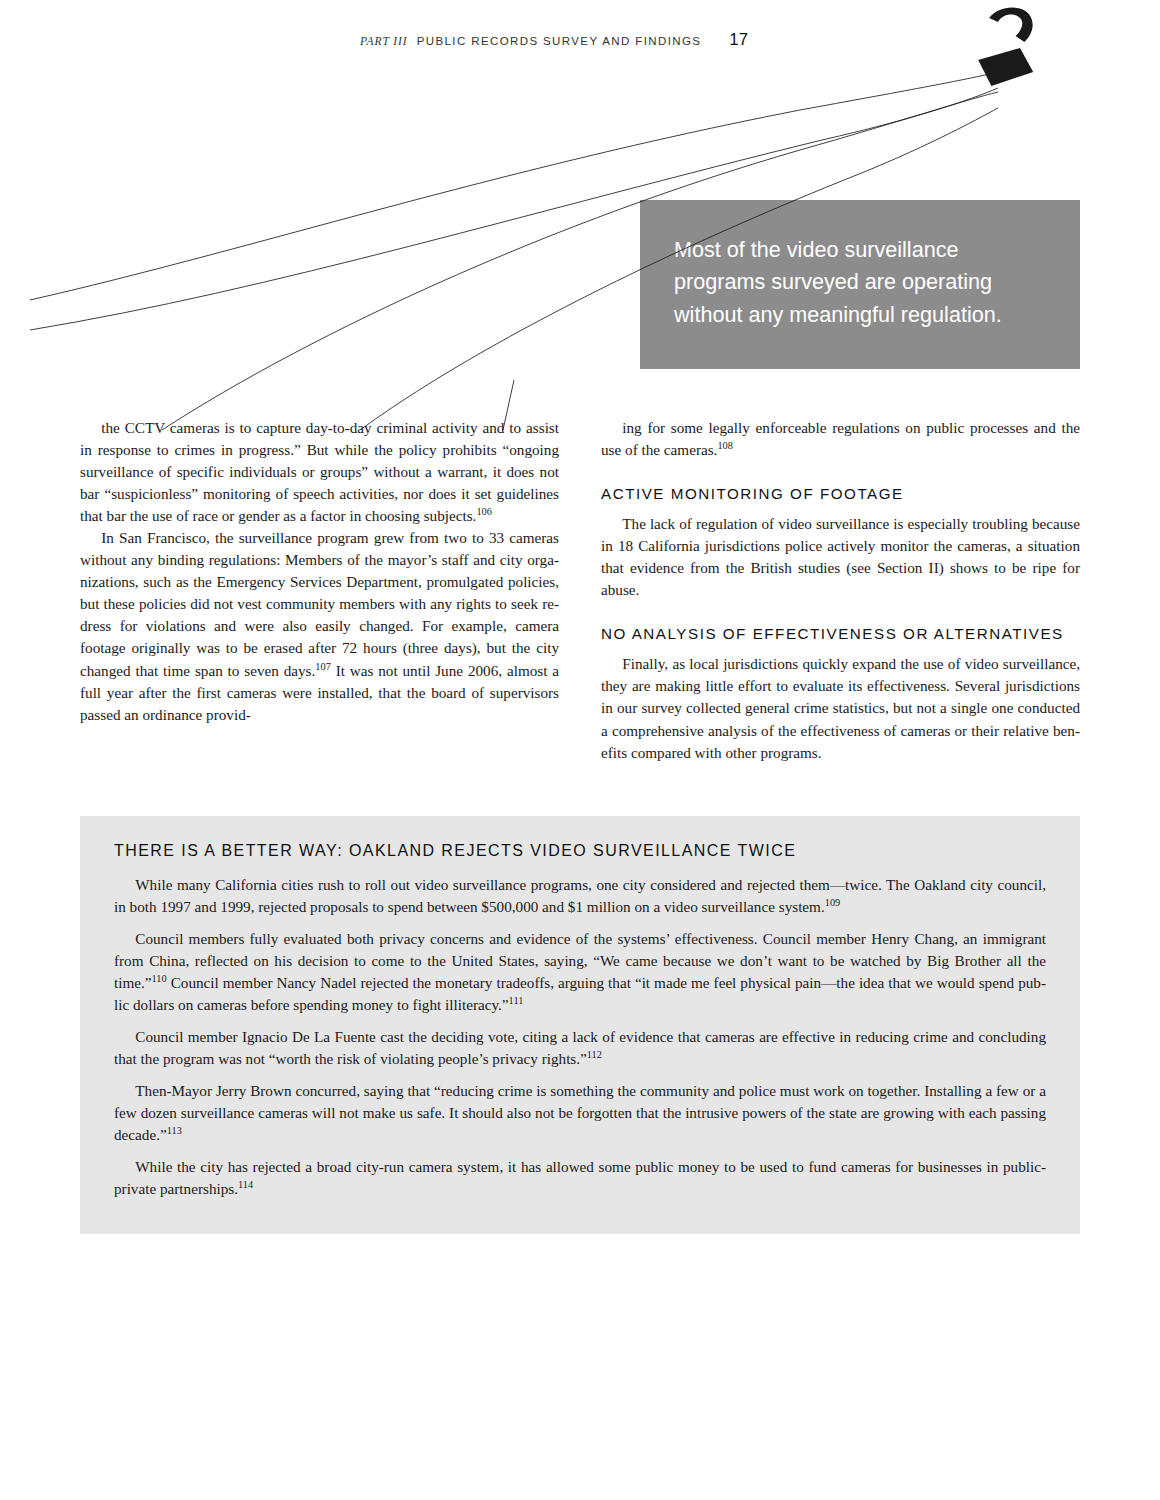Part III Public Records Survey and Findings 17
Most of the video surveillance programs surveyed are operating without any meaningful regulation.
the CCTV cameras is to capture day-to-day criminal activity and to assist in response to crimes in progress.” But while the policy prohibits “ongoing surveillance of specific individuals or groups” without a warrant, it does not bar “suspicionless” monitoring of speech activities, nor does it set guidelines that bar the use of race or gender as a factor in choosing subjects.106
In San Francisco, the surveillance program grew from two to 33 cameras without any binding regulations: Members of the mayor’s staff and city organizations, such as the Emergency Services Department, promulgated policies, but these policies did not vest community members with any rights to seek redress for violations and were also easily changed. For example, camera footage originally was to be erased after 72 hours (three days), but the city changed that time span to seven days.107 It was not until June 2006, almost a full year after the first cameras were installed, that the board of supervisors passed an ordinance provid-
ing for some legally enforceable regulations on public processes and the use of the cameras.108
Active Monitoring of Footage
The lack of regulation of video surveillance is especially troubling because in 18 California jurisdictions police actively monitor the cameras, a situation that evidence from the British studies (see Section II) shows to be ripe for abuse.
No Analysis of Effectiveness or Alternatives
Finally, as local jurisdictions quickly expand the use of video surveillance, they are making little effort to evaluate its effectiveness. Several jurisdictions in our survey collected general crime statistics, but not a single one conducted a comprehensive analysis of the effectiveness of cameras or their relative benefits compared with other programs.
There Is a Better Way: Oakland Rejects Video Surveillance Twice
While many California cities rush to roll out video surveillance programs, one city considered and rejected them—twice. The Oakland city council, in both 1997 and 1999, rejected proposals to spend between $500,000 and $1 million on a video surveillance system.109
Council members fully evaluated both privacy concerns and evidence of the systems’ effectiveness. Council member Henry Chang, an immigrant from China, reflected on his decision to come to the United States, saying, “We came because we don’t want to be watched by Big Brother all the time.”110 Council member Nancy Nadel rejected the monetary tradeoffs, arguing that “it made me feel physical pain—the idea that we would spend public dollars on cameras before spending money to fight illiteracy.”111
Council member Ignacio De La Fuente cast the deciding vote, citing a lack of evidence that cameras are effective in reducing crime and concluding that the program was not “worth the risk of violating people’s privacy rights.”112
Then-Mayor Jerry Brown concurred, saying that “reducing crime is something the community and police must work on together. Installing a few or a few dozen surveillance cameras will not make us safe. It should also not be forgotten that the intrusive powers of the state are growing with each passing decade.”113
While the city has rejected a broad city-run camera system, it has allowed some public money to be used to fund cameras for businesses in public-private partnerships.114